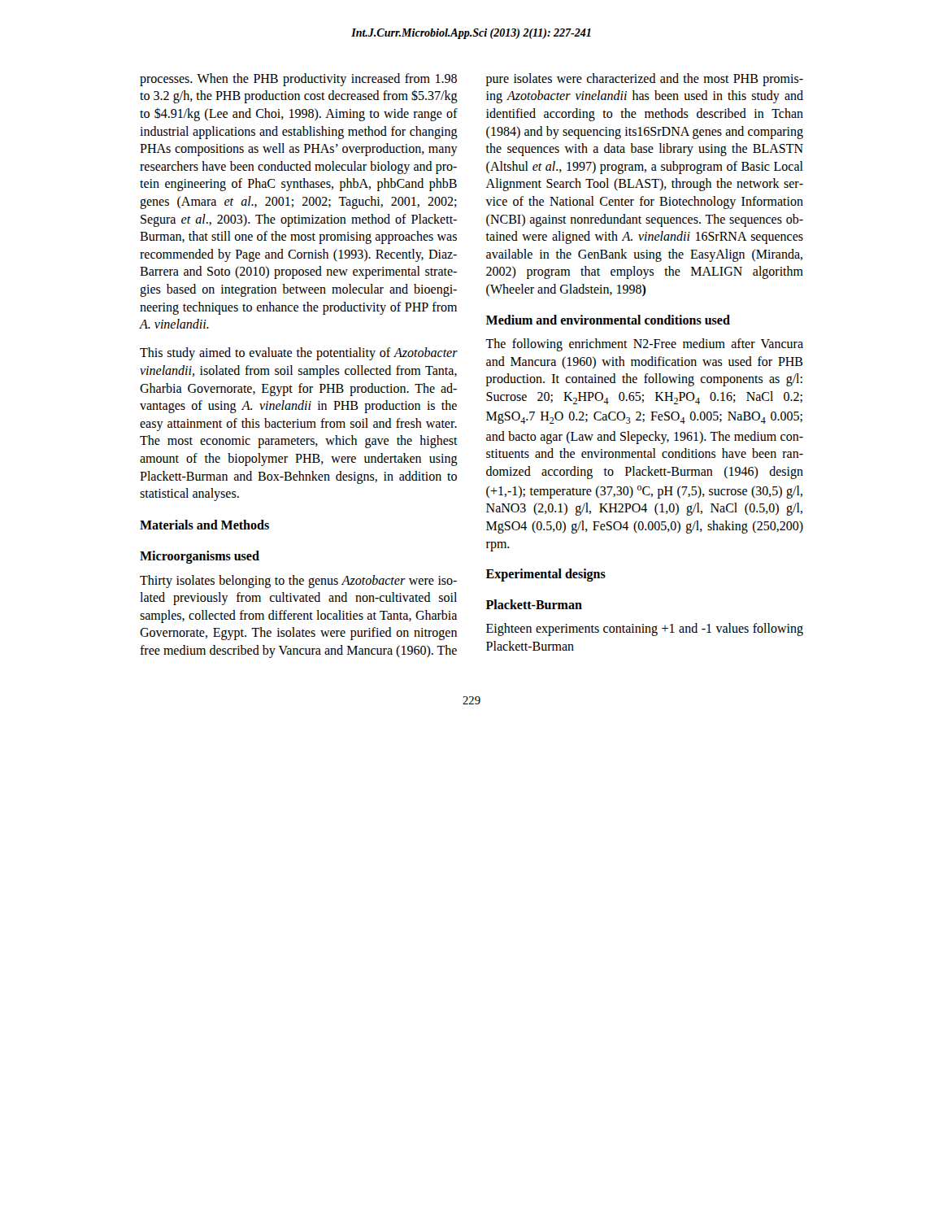Int.J.Curr.Microbiol.App.Sci (2013) 2(11): 227-241
processes. When the PHB productivity increased from 1.98 to 3.2 g/h, the PHB production cost decreased from $5.37/kg to $4.91/kg (Lee and Choi, 1998). Aiming to wide range of industrial applications and establishing method for changing PHAs compositions as well as PHAs’ overproduction, many researchers have been conducted molecular biology and protein engineering of PhaC synthases, phbA, phbCand phbB genes (Amara et al., 2001; 2002; Taguchi, 2001, 2002; Segura et al., 2003). The optimization method of Plackett-Burman, that still one of the most promising approaches was recommended by Page and Cornish (1993). Recently, Diaz-Barrera and Soto (2010) proposed new experimental strategies based on integration between molecular and bioengineering techniques to enhance the productivity of PHP from A. vinelandii.
This study aimed to evaluate the potentiality of Azotobacter vinelandii, isolated from soil samples collected from Tanta, Gharbia Governorate, Egypt for PHB production. The advantages of using A. vinelandii in PHB production is the easy attainment of this bacterium from soil and fresh water. The most economic parameters, which gave the highest amount of the biopolymer PHB, were undertaken using Plackett-Burman and Box-Behnken designs, in addition to statistical analyses.
Materials and Methods
Microorganisms used
Thirty isolates belonging to the genus Azotobacter were isolated previously from cultivated and non-cultivated soil samples, collected from different localities at Tanta, Gharbia Governorate, Egypt. The isolates were purified on nitrogen free medium described by Vancura and Mancura (1960). The pure isolates were characterized and the most PHB promising Azotobacter vinelandii has been used in this study and identified according to the methods described in Tchan (1984) and by sequencing its16SrDNA genes and comparing the sequences with a data base library using the BLASTN (Altshul et al., 1997) program, a subprogram of Basic Local Alignment Search Tool (BLAST), through the network service of the National Center for Biotechnology Information (NCBI) against nonredundant sequences. The sequences obtained were aligned with A. vinelandii 16SrRNA sequences available in the GenBank using the EasyAlign (Miranda, 2002) program that employs the MALIGN algorithm (Wheeler and Gladstein, 1998)
Medium and environmental conditions used
The following enrichment N2-Free medium after Vancura and Mancura (1960) with modification was used for PHB production. It contained the following components as g/l: Sucrose 20; K2HPO4 0.65; KH2PO4 0.16; NaCl 0.2; MgSO4.7 H2O 0.2; CaCO3 2; FeSO4 0.005; NaBO4 0.005; and bacto agar (Law and Slepecky, 1961). The medium constituents and the environmental conditions have been randomized according to Plackett-Burman (1946) design (+1,-1); temperature (37,30) oC, pH (7,5), sucrose (30,5) g/l, NaNO3 (2,0.1) g/l, KH2PO4 (1,0) g/l, NaCl (0.5,0) g/l, MgSO4 (0.5,0) g/l, FeSO4 (0.005,0) g/l, shaking (250,200) rpm.
Experimental designs
Plackett-Burman
Eighteen experiments containing +1 and -1 values following Plackett-Burman
229